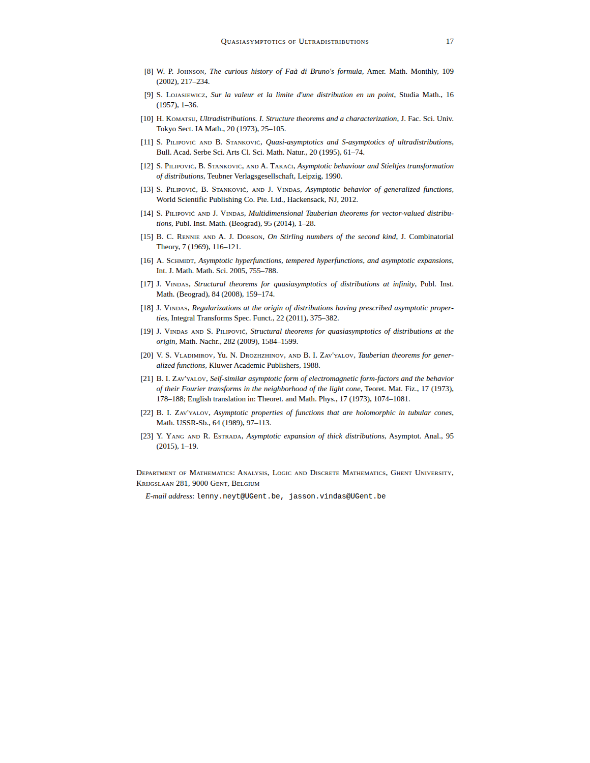Quasiasymptotics of Ultradistributions 17
[8] W. P. Johnson, The curious history of Faà di Bruno's formula, Amer. Math. Monthly, 109 (2002), 217–234.
[9] S. Lojasiewicz, Sur la valeur et la limite d'une distribution en un point, Studia Math., 16 (1957), 1–36.
[10] H. Komatsu, Ultradistributions. I. Structure theorems and a characterization, J. Fac. Sci. Univ. Tokyo Sect. IA Math., 20 (1973), 25–105.
[11] S. Pilipović and B. Stanković, Quasi-asymptotics and S-asymptotics of ultradistributions, Bull. Acad. Serbe Sci. Arts Cl. Sci. Math. Natur., 20 (1995), 61–74.
[12] S. Pilipović, B. Stanković, and A. Takači, Asymptotic behaviour and Stieltjes transformation of distributions, Teubner Verlagsgesellschaft, Leipzig, 1990.
[13] S. Pilipović, B. Stanković, and J. Vindas, Asymptotic behavior of generalized functions, World Scientific Publishing Co. Pte. Ltd., Hackensack, NJ, 2012.
[14] S. Pilipović and J. Vindas, Multidimensional Tauberian theorems for vector-valued distributions, Publ. Inst. Math. (Beograd), 95 (2014), 1–28.
[15] B. C. Rennie and A. J. Dobson, On Stirling numbers of the second kind, J. Combinatorial Theory, 7 (1969), 116–121.
[16] A. Schmidt, Asymptotic hyperfunctions, tempered hyperfunctions, and asymptotic expansions, Int. J. Math. Math. Sci. 2005, 755–788.
[17] J. Vindas, Structural theorems for quasiasymptotics of distributions at infinity, Publ. Inst. Math. (Beograd), 84 (2008), 159–174.
[18] J. Vindas, Regularizations at the origin of distributions having prescribed asymptotic properties, Integral Transforms Spec. Funct., 22 (2011), 375–382.
[19] J. Vindas and S. Pilipović, Structural theorems for quasiasymptotics of distributions at the origin, Math. Nachr., 282 (2009), 1584–1599.
[20] V. S. Vladimirov, Yu. N. Drozhzhinov, and B. I. Zav'yalov, Tauberian theorems for generalized functions, Kluwer Academic Publishers, 1988.
[21] B. I. Zav'yalov, Self-similar asymptotic form of electromagnetic form-factors and the behavior of their Fourier transforms in the neighborhood of the light cone, Teoret. Mat. Fiz., 17 (1973), 178–188; English translation in: Theoret. and Math. Phys., 17 (1973), 1074–1081.
[22] B. I. Zav'yalov, Asymptotic properties of functions that are holomorphic in tubular cones, Math. USSR-Sb., 64 (1989), 97–113.
[23] Y. Yang and R. Estrada, Asymptotic expansion of thick distributions, Asymptot. Anal., 95 (2015), 1–19.
Department of Mathematics: Analysis, Logic and Discrete Mathematics, Ghent University, Krijgslaan 281, 9000 Gent, Belgium E-mail address: lenny.neyt@UGent.be, jasson.vindas@UGent.be